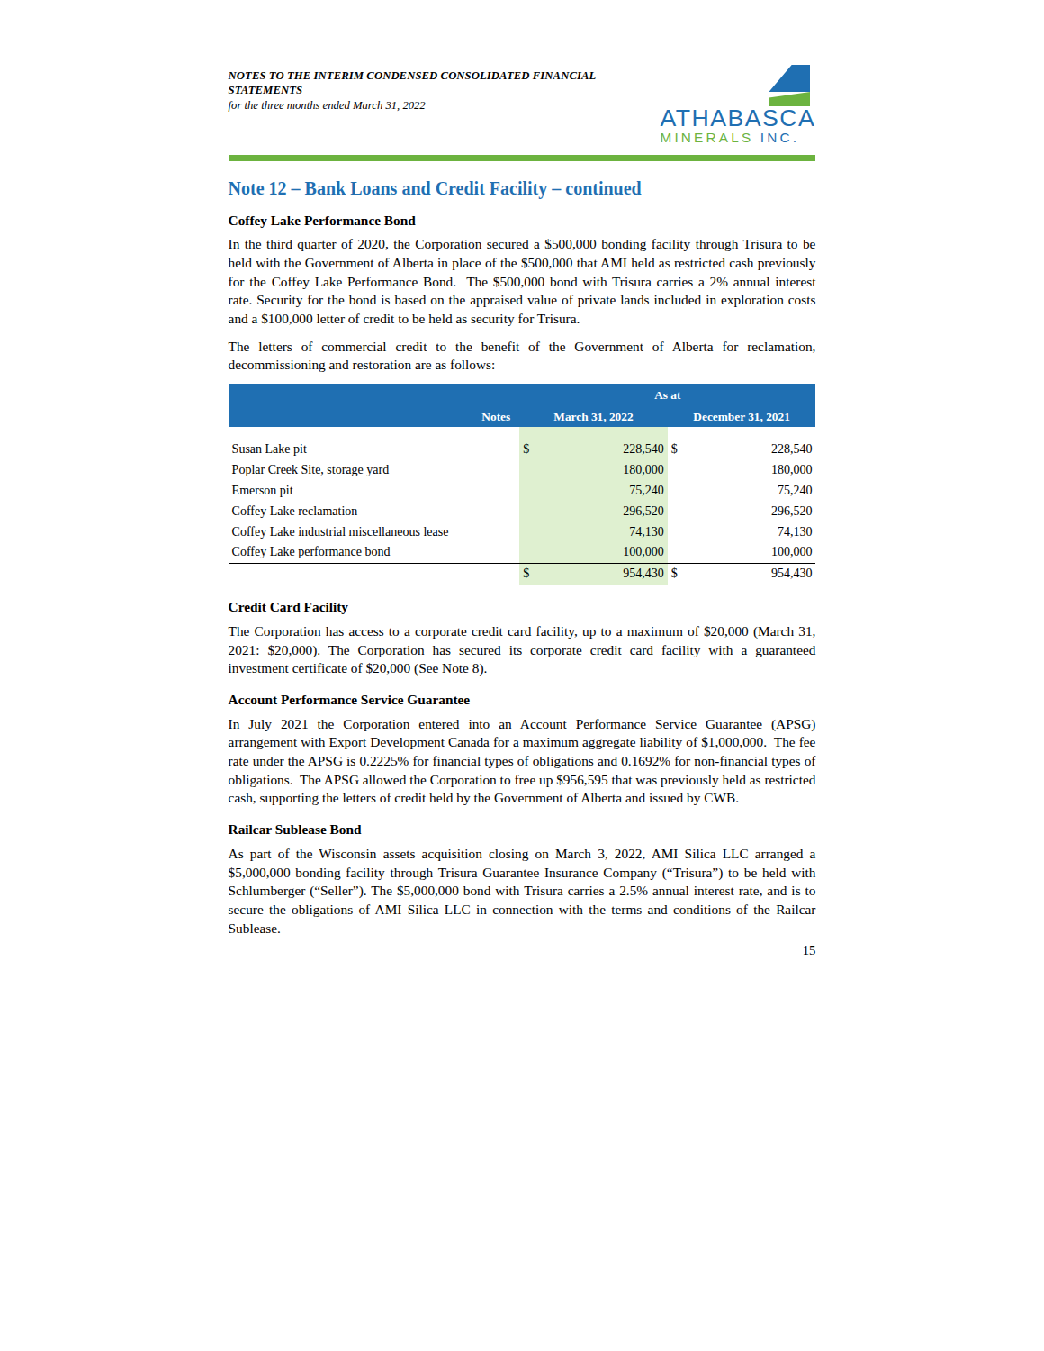Notes to the Interim Condensed Consolidated Financial Statements
for the three months ended March 31, 2022
ATHABASCA
MINERALS INC.
Note 12 – Bank Loans and Credit Facility – continued
Coffey Lake Performance Bond
In the third quarter of 2020, the Corporation secured a $500,000 bonding facility through Trisura to be held with the Government of Alberta in place of the $500,000 that AMI held as restricted cash previously for the Coffey Lake Performance Bond. The $500,000 bond with Trisura carries a 2% annual interest rate. Security for the bond is based on the appraised value of private lands included in exploration costs and a $100,000 letter of credit to be held as security for Trisura.
The letters of commercial credit to the benefit of the Government of Alberta for reclamation, decommissioning and restoration are as follows:
| | | As at |
| --- | --- | --- |
| | Notes | March 31, 2022 | December 31, 2021 |
| Susan Lake pit | | $ | 228,540 | $ | 228,540 |
| Poplar Creek Site, storage yard | | | 180,000 | | 180,000 |
| Emerson pit | | | 75,240 | | 75,240 |
| Coffey Lake reclamation | | | 296,520 | | 296,520 |
| Coffey Lake industrial miscellaneous lease | | | 74,130 | | 74,130 |
| Coffey Lake performance bond | | | 100,000 | | 100,000 |
| | | $ | 954,430 | $ | 954,430 |
Credit Card Facility
The Corporation has access to a corporate credit card facility, up to a maximum of $20,000 (March 31, 2021: $20,000). The Corporation has secured its corporate credit card facility with a guaranteed investment certificate of $20,000 (See Note 8).
Account Performance Service Guarantee
In July 2021 the Corporation entered into an Account Performance Service Guarantee (APSG) arrangement with Export Development Canada for a maximum aggregate liability of $1,000,000. The fee rate under the APSG is 0.2225% for financial types of obligations and 0.1692% for non-financial types of obligations. The APSG allowed the Corporation to free up $956,595 that was previously held as restricted cash, supporting the letters of credit held by the Government of Alberta and issued by CWB.
Railcar Sublease Bond
As part of the Wisconsin assets acquisition closing on March 3, 2022, AMI Silica LLC arranged a $5,000,000 bonding facility through Trisura Guarantee Insurance Company (“Trisura”) to be held with Schlumberger (“Seller”). The $5,000,000 bond with Trisura carries a 2.5% annual interest rate, and is to secure the obligations of AMI Silica LLC in connection with the terms and conditions of the Railcar Sublease.
15